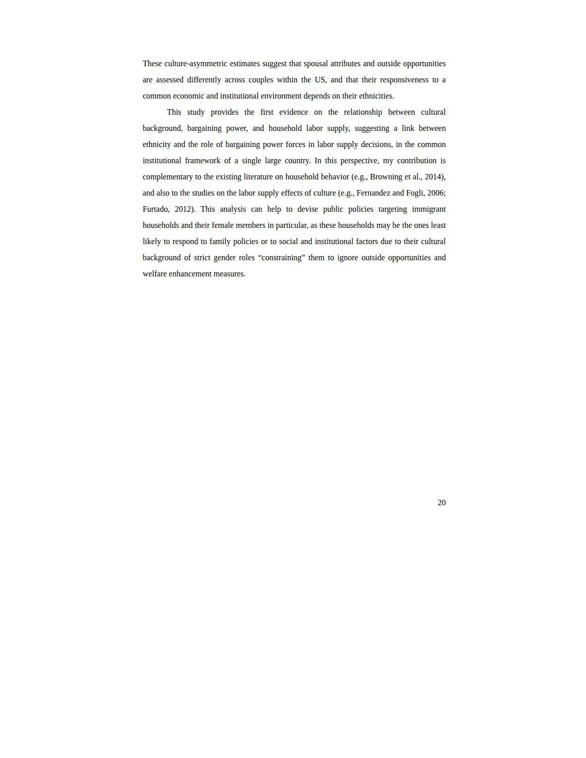These culture-asymmetric estimates suggest that spousal attributes and outside opportunities are assessed differently across couples within the US, and that their responsiveness to a common economic and institutional environment depends on their ethnicities.
This study provides the first evidence on the relationship between cultural background, bargaining power, and household labor supply, suggesting a link between ethnicity and the role of bargaining power forces in labor supply decisions, in the common institutional framework of a single large country. In this perspective, my contribution is complementary to the existing literature on household behavior (e.g., Browning et al., 2014), and also to the studies on the labor supply effects of culture (e.g., Fernandez and Fogli, 2006; Furtado, 2012). This analysis can help to devise public policies targeting immigrant households and their female members in particular, as these households may be the ones least likely to respond to family policies or to social and institutional factors due to their cultural background of strict gender roles “constraining” them to ignore outside opportunities and welfare enhancement measures.
20